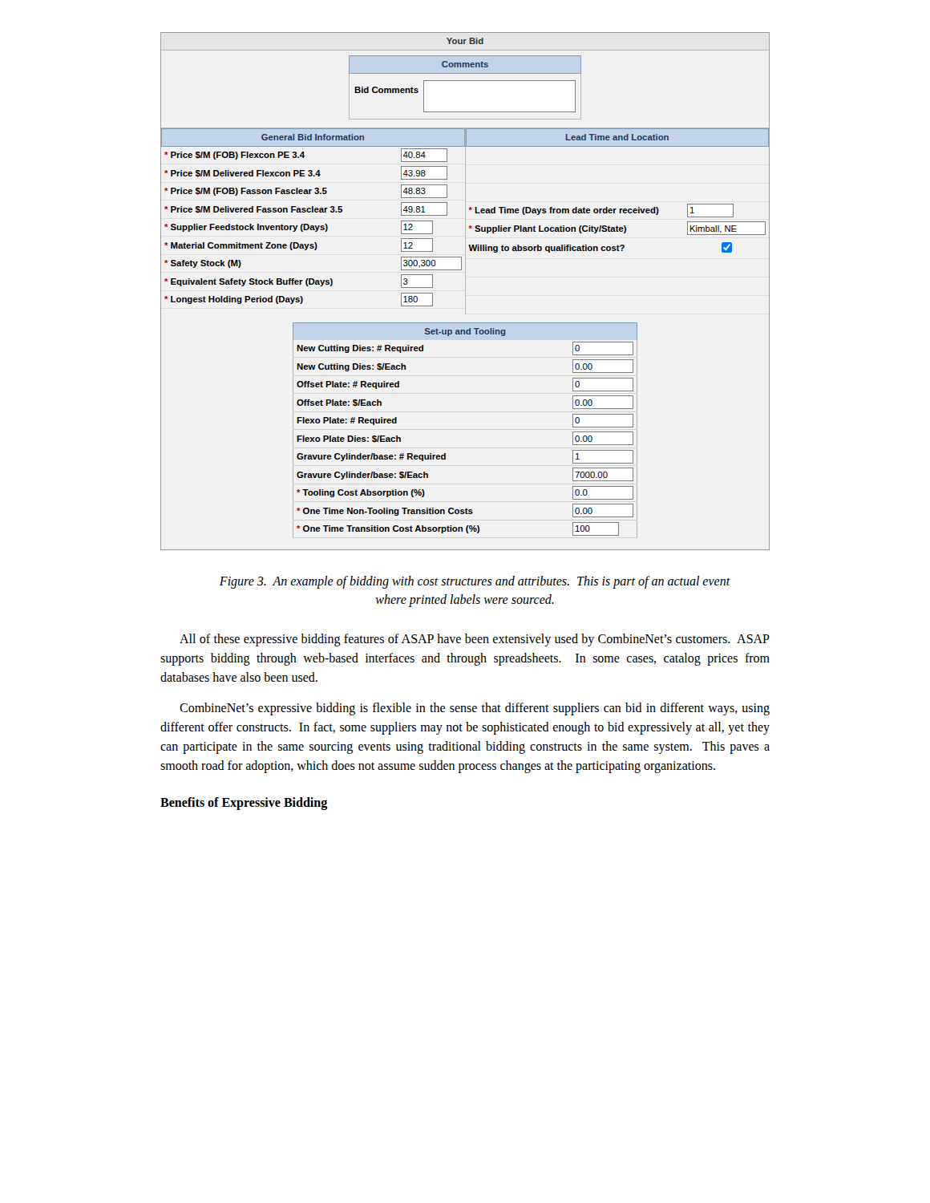Your Bid
Comments
Bid Comments
General Bid Information
| * Price $/M (FOB) Flexcon PE 3.4 | |
| * Price $/M Delivered Flexcon PE 3.4 | |
| * Price $/M (FOB) Fasson Fasclear 3.5 | |
| * Price $/M Delivered Fasson Fasclear 3.5 | |
| * Supplier Feedstock Inventory (Days) | |
| * Material Commitment Zone (Days) | |
| * Safety Stock (M) | |
| * Equivalent Safety Stock Buffer (Days) | |
| * Longest Holding Period (Days) | |
Lead Time and Location
| * Lead Time (Days from date order received) | |
| * Supplier Plant Location (City/State) | |
| Willing to absorb qualification cost? | |
Set-up and Tooling
| New Cutting Dies: # Required | |
| New Cutting Dies: $/Each | |
| Offset Plate: # Required | |
| Offset Plate: $/Each | |
| Flexo Plate: # Required | |
| Flexo Plate Dies: $/Each | |
| Gravure Cylinder/base: # Required | |
| Gravure Cylinder/base: $/Each | |
| * Tooling Cost Absorption (%) | |
| * One Time Non-Tooling Transition Costs | |
| * One Time Transition Cost Absorption (%) | |
Figure 3. An example of bidding with cost structures and attributes. This is part of an actual event where printed labels were sourced.
All of these expressive bidding features of ASAP have been extensively used by CombineNet’s customers. ASAP supports bidding through web-based interfaces and through spreadsheets. In some cases, catalog prices from databases have also been used.
CombineNet’s expressive bidding is flexible in the sense that different suppliers can bid in different ways, using different offer constructs. In fact, some suppliers may not be sophisticated enough to bid expressively at all, yet they can participate in the same sourcing events using traditional bidding constructs in the same system. This paves a smooth road for adoption, which does not assume sudden process changes at the participating organizations.
Benefits of Expressive Bidding